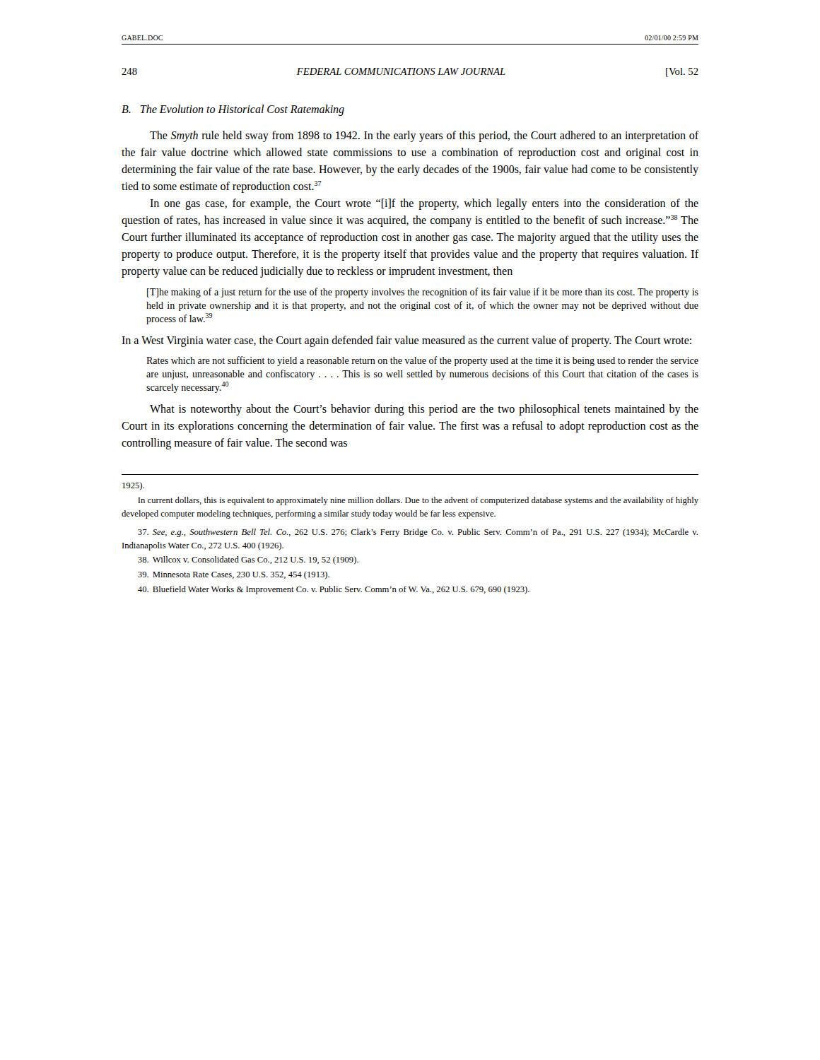GABEL.DOC 02/01/00 2:59 PM
248 FEDERAL COMMUNICATIONS LAW JOURNAL [Vol. 52
B. The Evolution to Historical Cost Ratemaking
The Smyth rule held sway from 1898 to 1942. In the early years of this period, the Court adhered to an interpretation of the fair value doctrine which allowed state commissions to use a combination of reproduction cost and original cost in determining the fair value of the rate base. However, by the early decades of the 1900s, fair value had come to be consistently tied to some estimate of reproduction cost.37
In one gas case, for example, the Court wrote “[i]f the property, which legally enters into the consideration of the question of rates, has increased in value since it was acquired, the company is entitled to the benefit of such increase.”38 The Court further illuminated its acceptance of reproduction cost in another gas case. The majority argued that the utility uses the property to produce output. Therefore, it is the property itself that provides value and the property that requires valuation. If property value can be reduced judicially due to reckless or imprudent investment, then
[T]he making of a just return for the use of the property involves the recognition of its fair value if it be more than its cost. The property is held in private ownership and it is that property, and not the original cost of it, of which the owner may not be deprived without due process of law.39
In a West Virginia water case, the Court again defended fair value measured as the current value of property. The Court wrote:
Rates which are not sufficient to yield a reasonable return on the value of the property used at the time it is being used to render the service are unjust, unreasonable and confiscatory . . . . This is so well settled by numerous decisions of this Court that citation of the cases is scarcely necessary.40
What is noteworthy about the Court’s behavior during this period are the two philosophical tenets maintained by the Court in its explorations concerning the determination of fair value. The first was a refusal to adopt reproduction cost as the controlling measure of fair value. The second was
1925).
In current dollars, this is equivalent to approximately nine million dollars. Due to the advent of computerized database systems and the availability of highly developed computer modeling techniques, performing a similar study today would be far less expensive.
37. See, e.g., Southwestern Bell Tel. Co., 262 U.S. 276; Clark’s Ferry Bridge Co. v. Public Serv. Comm’n of Pa., 291 U.S. 227 (1934); McCardle v. Indianapolis Water Co., 272 U.S. 400 (1926).
38. Willcox v. Consolidated Gas Co., 212 U.S. 19, 52 (1909).
39. Minnesota Rate Cases, 230 U.S. 352, 454 (1913).
40. Bluefield Water Works & Improvement Co. v. Public Serv. Comm’n of W. Va., 262 U.S. 679, 690 (1923).